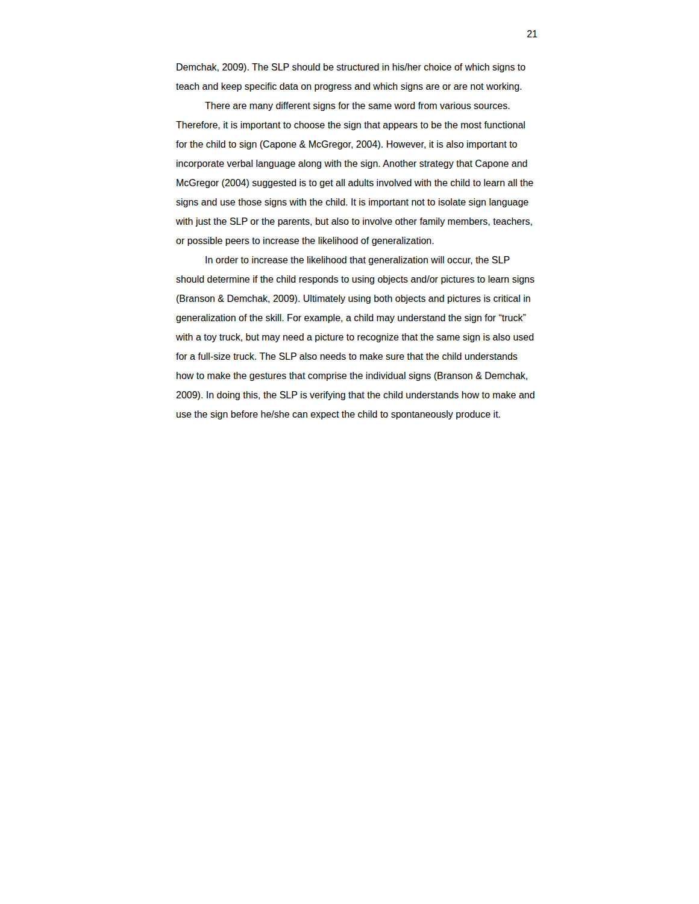21
Demchak, 2009). The SLP should be structured in his/her choice of which signs to teach and keep specific data on progress and which signs are or are not working.
There are many different signs for the same word from various sources. Therefore, it is important to choose the sign that appears to be the most functional for the child to sign (Capone & McGregor, 2004). However, it is also important to incorporate verbal language along with the sign. Another strategy that Capone and McGregor (2004) suggested is to get all adults involved with the child to learn all the signs and use those signs with the child. It is important not to isolate sign language with just the SLP or the parents, but also to involve other family members, teachers, or possible peers to increase the likelihood of generalization.
In order to increase the likelihood that generalization will occur, the SLP should determine if the child responds to using objects and/or pictures to learn signs (Branson & Demchak, 2009). Ultimately using both objects and pictures is critical in generalization of the skill. For example, a child may understand the sign for “truck” with a toy truck, but may need a picture to recognize that the same sign is also used for a full-size truck. The SLP also needs to make sure that the child understands how to make the gestures that comprise the individual signs (Branson & Demchak, 2009). In doing this, the SLP is verifying that the child understands how to make and use the sign before he/she can expect the child to spontaneously produce it.